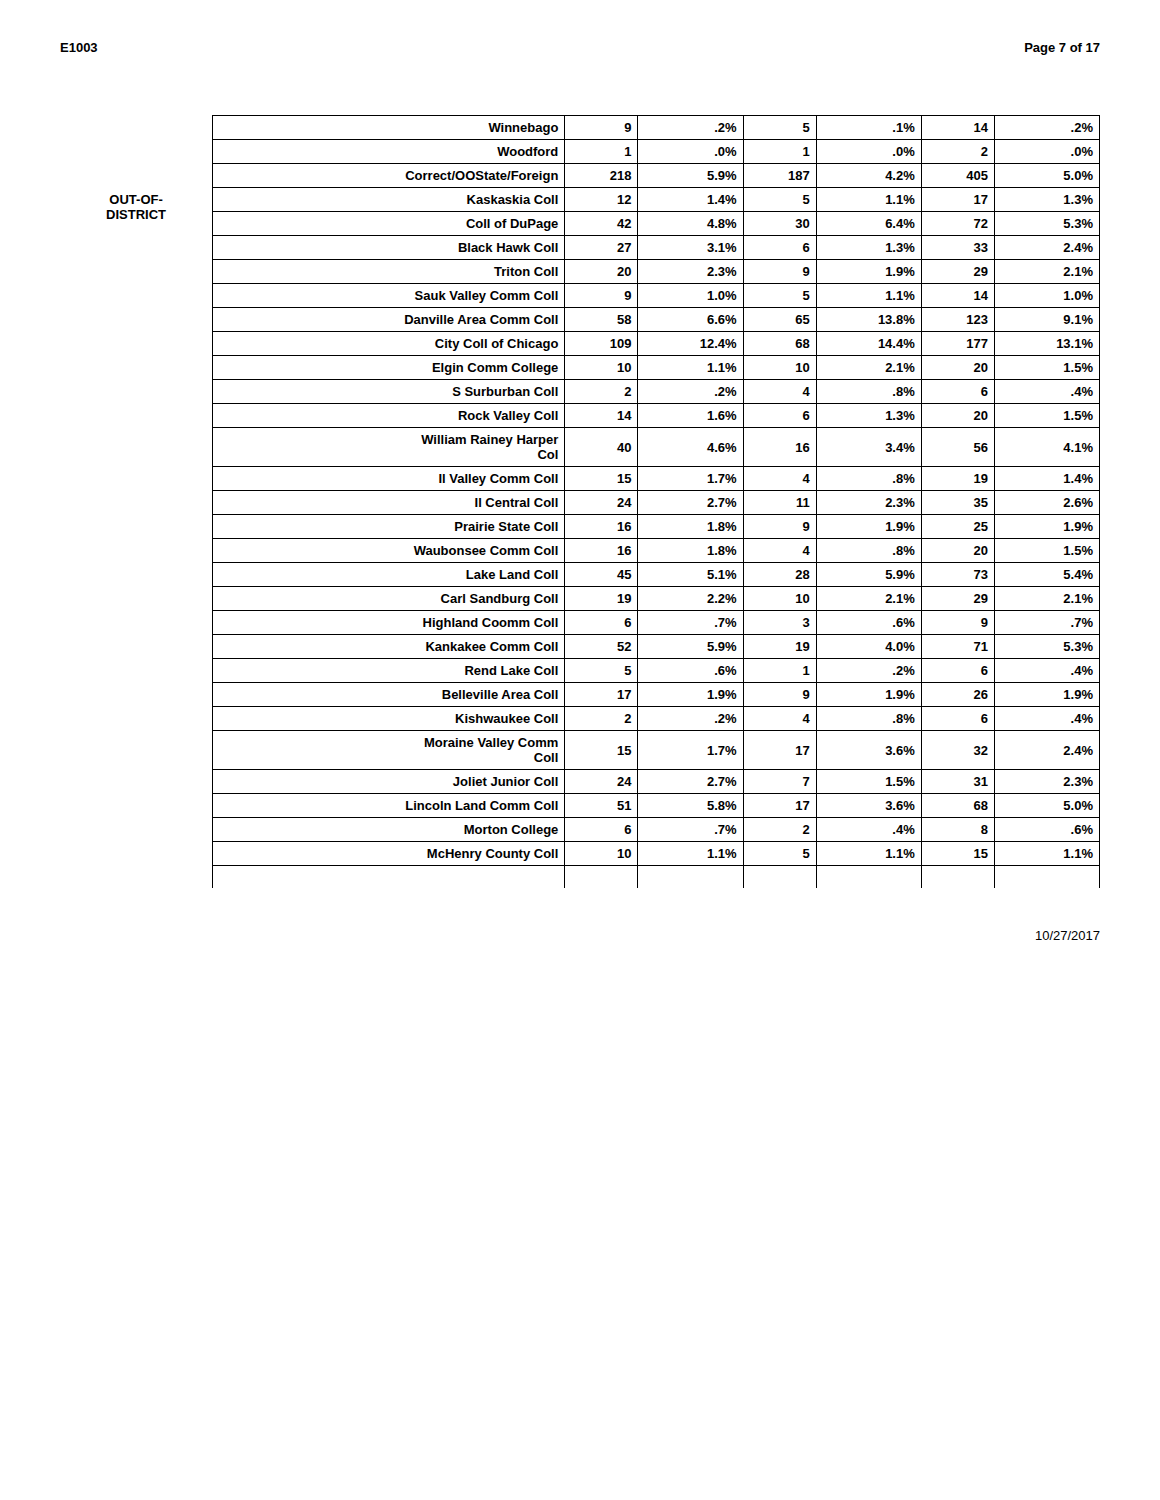E1003 Page 7 of 17
| | Winnebago | 9 | .2% | 5 | .1% | 14 | .2% |
| | Woodford | 1 | .0% | 1 | .0% | 2 | .0% |
| | Correct/OOState/Foreign | 218 | 5.9% | 187 | 4.2% | 405 | 5.0% |
| OUT-OF- DISTRICT | Kaskaskia Coll | 12 | 1.4% | 5 | 1.1% | 17 | 1.3% |
| Coll of DuPage | 42 | 4.8% | 30 | 6.4% | 72 | 5.3% |
| Black Hawk Coll | 27 | 3.1% | 6 | 1.3% | 33 | 2.4% |
| Triton Coll | 20 | 2.3% | 9 | 1.9% | 29 | 2.1% |
| Sauk Valley Comm Coll | 9 | 1.0% | 5 | 1.1% | 14 | 1.0% |
| Danville Area Comm Coll | 58 | 6.6% | 65 | 13.8% | 123 | 9.1% |
| City Coll of Chicago | 109 | 12.4% | 68 | 14.4% | 177 | 13.1% |
| Elgin Comm College | 10 | 1.1% | 10 | 2.1% | 20 | 1.5% |
| S Surburban Coll | 2 | .2% | 4 | .8% | 6 | .4% |
| Rock Valley Coll | 14 | 1.6% | 6 | 1.3% | 20 | 1.5% |
| William Rainey Harper Col | 40 | 4.6% | 16 | 3.4% | 56 | 4.1% |
| Il Valley Comm Coll | 15 | 1.7% | 4 | .8% | 19 | 1.4% |
| Il Central Coll | 24 | 2.7% | 11 | 2.3% | 35 | 2.6% |
| Prairie State Coll | 16 | 1.8% | 9 | 1.9% | 25 | 1.9% |
| Waubonsee Comm Coll | 16 | 1.8% | 4 | .8% | 20 | 1.5% |
| Lake Land Coll | 45 | 5.1% | 28 | 5.9% | 73 | 5.4% |
| Carl Sandburg Coll | 19 | 2.2% | 10 | 2.1% | 29 | 2.1% |
| Highland Coomm Coll | 6 | .7% | 3 | .6% | 9 | .7% |
| Kankakee Comm Coll | 52 | 5.9% | 19 | 4.0% | 71 | 5.3% |
| Rend Lake Coll | 5 | .6% | 1 | .2% | 6 | .4% |
| Belleville Area Coll | 17 | 1.9% | 9 | 1.9% | 26 | 1.9% |
| Kishwaukee Coll | 2 | .2% | 4 | .8% | 6 | .4% |
| Moraine Valley Comm Coll | 15 | 1.7% | 17 | 3.6% | 32 | 2.4% |
| Joliet Junior Coll | 24 | 2.7% | 7 | 1.5% | 31 | 2.3% |
| Lincoln Land Comm Coll | 51 | 5.8% | 17 | 3.6% | 68 | 5.0% |
| Morton College | 6 | .7% | 2 | .4% | 8 | .6% |
| McHenry County Coll | 10 | 1.1% | 5 | 1.1% | 15 | 1.1% |
10/27/2017